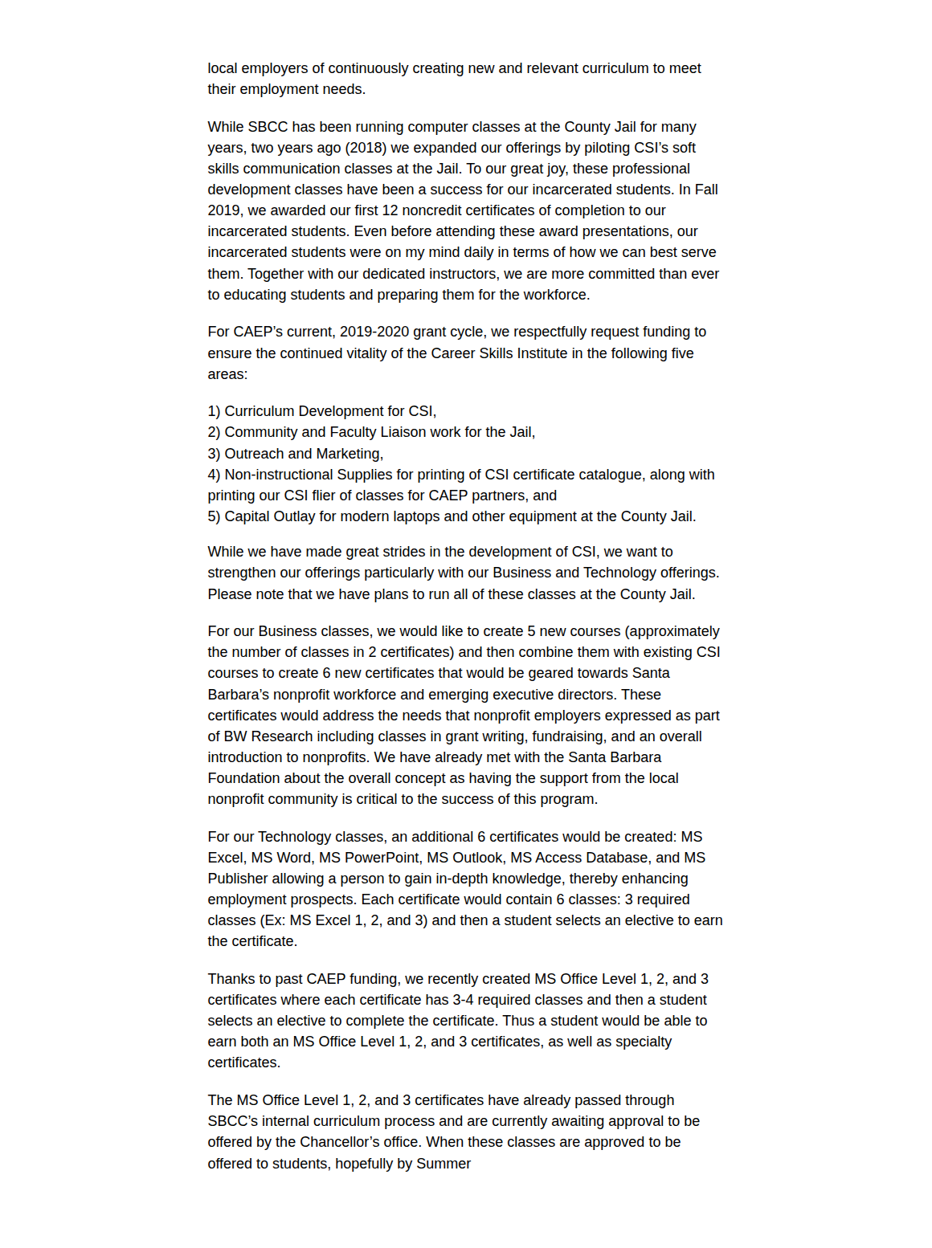local employers of continuously creating new and relevant curriculum to meet their employment needs.
While SBCC has been running computer classes at the County Jail for many years, two years ago (2018) we expanded our offerings by piloting CSI’s soft skills communication classes at the Jail. To our great joy, these professional development classes have been a success for our incarcerated students. In Fall 2019, we awarded our first 12 noncredit certificates of completion to our incarcerated students. Even before attending these award presentations, our incarcerated students were on my mind daily in terms of how we can best serve them. Together with our dedicated instructors, we are more committed than ever to educating students and preparing them for the workforce.
For CAEP’s current, 2019-2020 grant cycle, we respectfully request funding to ensure the continued vitality of the Career Skills Institute in the following five areas:
1) Curriculum Development for CSI,
2) Community and Faculty Liaison work for the Jail,
3) Outreach and Marketing,
4) Non-instructional Supplies for printing of CSI certificate catalogue, along with printing our CSI flier of classes for CAEP partners, and
5) Capital Outlay for modern laptops and other equipment at the County Jail.
While we have made great strides in the development of CSI, we want to strengthen our offerings particularly with our Business and Technology offerings. Please note that we have plans to run all of these classes at the County Jail.
For our Business classes, we would like to create 5 new courses (approximately the number of classes in 2 certificates) and then combine them with existing CSI courses to create 6 new certificates that would be geared towards Santa Barbara’s nonprofit workforce and emerging executive directors. These certificates would address the needs that nonprofit employers expressed as part of BW Research including classes in grant writing, fundraising, and an overall introduction to nonprofits. We have already met with the Santa Barbara Foundation about the overall concept as having the support from the local nonprofit community is critical to the success of this program.
For our Technology classes, an additional 6 certificates would be created: MS Excel, MS Word, MS PowerPoint, MS Outlook, MS Access Database, and MS Publisher allowing a person to gain in-depth knowledge, thereby enhancing employment prospects. Each certificate would contain 6 classes: 3 required classes (Ex: MS Excel 1, 2, and 3) and then a student selects an elective to earn the certificate.
Thanks to past CAEP funding, we recently created MS Office Level 1, 2, and 3 certificates where each certificate has 3-4 required classes and then a student selects an elective to complete the certificate. Thus a student would be able to earn both an MS Office Level 1, 2, and 3 certificates, as well as specialty certificates.
The MS Office Level 1, 2, and 3 certificates have already passed through SBCC’s internal curriculum process and are currently awaiting approval to be offered by the Chancellor’s office. When these classes are approved to be offered to students, hopefully by Summer